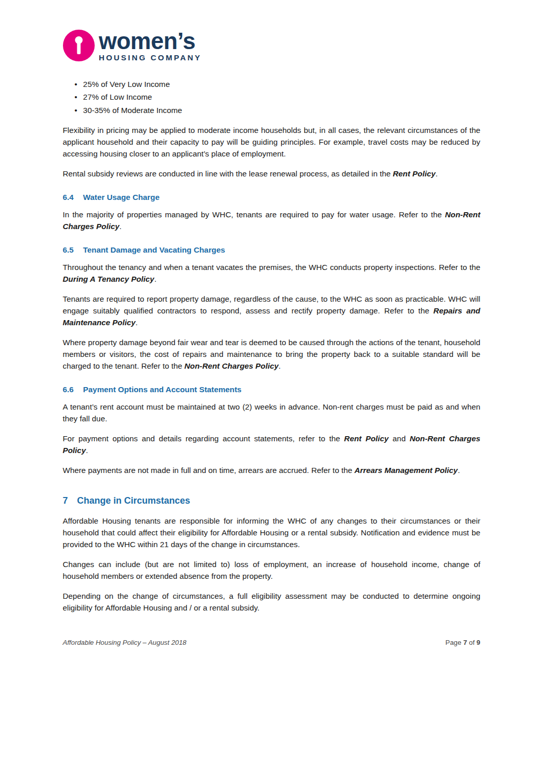women’s HOUSING COMPANY
25% of Very Low Income
27% of Low Income
30-35% of Moderate Income
Flexibility in pricing may be applied to moderate income households but, in all cases, the relevant circumstances of the applicant household and their capacity to pay will be guiding principles. For example, travel costs may be reduced by accessing housing closer to an applicant’s place of employment.
Rental subsidy reviews are conducted in line with the lease renewal process, as detailed in the Rent Policy.
6.4 Water Usage Charge
In the majority of properties managed by WHC, tenants are required to pay for water usage. Refer to the Non-Rent Charges Policy.
6.5 Tenant Damage and Vacating Charges
Throughout the tenancy and when a tenant vacates the premises, the WHC conducts property inspections. Refer to the During A Tenancy Policy.
Tenants are required to report property damage, regardless of the cause, to the WHC as soon as practicable. WHC will engage suitably qualified contractors to respond, assess and rectify property damage. Refer to the Repairs and Maintenance Policy.
Where property damage beyond fair wear and tear is deemed to be caused through the actions of the tenant, household members or visitors, the cost of repairs and maintenance to bring the property back to a suitable standard will be charged to the tenant. Refer to the Non-Rent Charges Policy.
6.6 Payment Options and Account Statements
A tenant’s rent account must be maintained at two (2) weeks in advance. Non-rent charges must be paid as and when they fall due.
For payment options and details regarding account statements, refer to the Rent Policy and Non-Rent Charges Policy.
Where payments are not made in full and on time, arrears are accrued. Refer to the Arrears Management Policy.
7 Change in Circumstances
Affordable Housing tenants are responsible for informing the WHC of any changes to their circumstances or their household that could affect their eligibility for Affordable Housing or a rental subsidy. Notification and evidence must be provided to the WHC within 21 days of the change in circumstances.
Changes can include (but are not limited to) loss of employment, an increase of household income, change of household members or extended absence from the property.
Depending on the change of circumstances, a full eligibility assessment may be conducted to determine ongoing eligibility for Affordable Housing and / or a rental subsidy.
Affordable Housing Policy – August 2018 Page 7 of 9